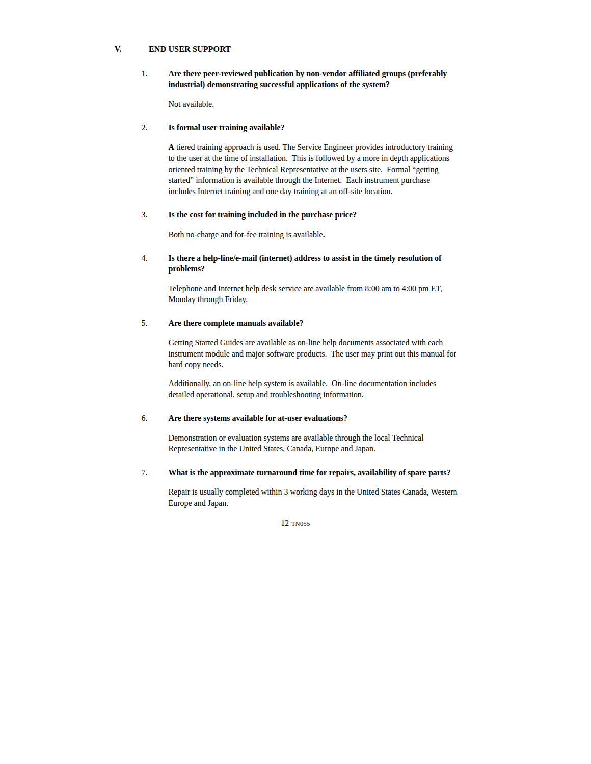V. END USER SUPPORT
Are there peer-reviewed publication by non-vendor affiliated groups (preferably industrial) demonstrating successful applications of the system?
Not available.
Is formal user training available?
A tiered training approach is used. The Service Engineer provides introductory training to the user at the time of installation. This is followed by a more in depth applications oriented training by the Technical Representative at the users site. Formal “getting started” information is available through the Internet. Each instrument purchase includes Internet training and one day training at an off-site location.
Is the cost for training included in the purchase price?
Both no-charge and for-fee training is available.
Is there a help-line/e-mail (internet) address to assist in the timely resolution of problems?
Telephone and Internet help desk service are available from 8:00 am to 4:00 pm ET, Monday through Friday.
Are there complete manuals available?
Getting Started Guides are available as on-line help documents associated with each instrument module and major software products. The user may print out this manual for hard copy needs.
Additionally, an on-line help system is available. On-line documentation includes detailed operational, setup and troubleshooting information.
Are there systems available for at-user evaluations?
Demonstration or evaluation systems are available through the local Technical Representative in the United States, Canada, Europe and Japan.
What is the approximate turnaround time for repairs, availability of spare parts?
Repair is usually completed within 3 working days in the United States Canada, Western Europe and Japan.
12 TN055